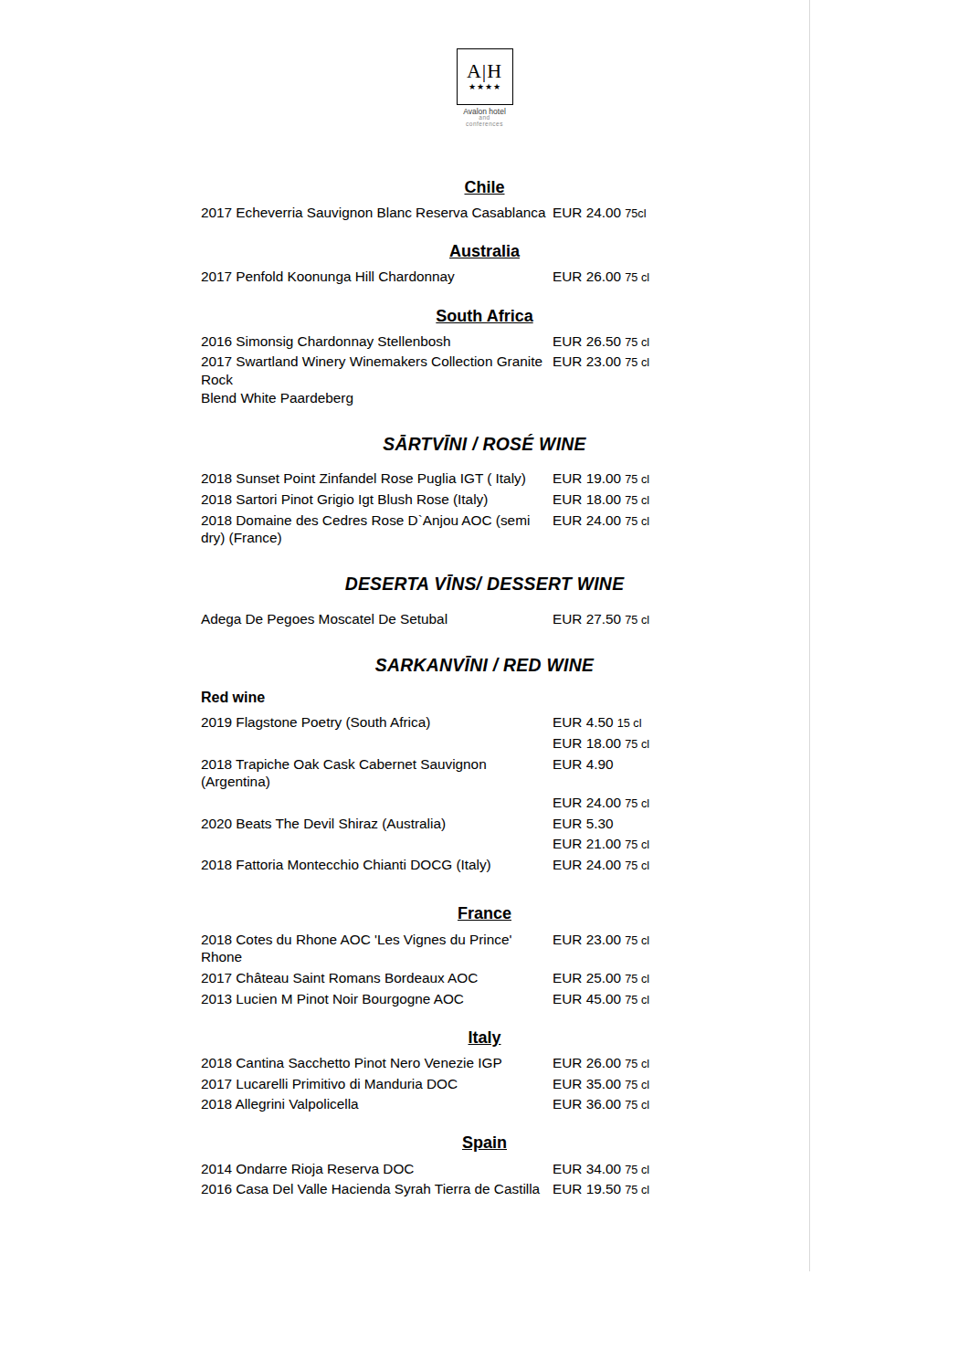A|H
★★★★
Avalon hotel
and
conferences
Chile
| 2017 Echeverria Sauvignon Blanc Reserva Casablanca | EUR 24.00 75cl |
Australia
| 2017 Penfold Koonunga Hill Chardonnay | EUR 26.00 75 cl |
South Africa
| 2016 Simonsig Chardonnay Stellenbosh | EUR 26.50 75 cl |
| 2017 Swartland Winery Winemakers Collection Granite Rock Blend White Paardeberg | EUR 23.00 75 cl |
SĀRTVĪNI / ROSÉ WINE
| 2018 Sunset Point Zinfandel Rose Puglia IGT ( Italy) | EUR 19.00 75 cl |
| 2018 Sartori Pinot Grigio Igt Blush Rose (Italy) | EUR 18.00 75 cl |
| 2018 Domaine des Cedres Rose D`Anjou AOC (semi dry) (France) | EUR 24.00 75 cl |
DESERTA VĪNS/ DESSERT WINE
| Adega De Pegoes Moscatel De Setubal | EUR 27.50 75 cl |
SARKANVĪNI / RED WINE
Red wine
| 2019 Flagstone Poetry (South Africa) | EUR 4.50 15 cl |
| | EUR 18.00 75 cl |
| 2018 Trapiche Oak Cask Cabernet Sauvignon (Argentina) | EUR 4.90 |
| | EUR 24.00 75 cl |
| 2020 Beats The Devil Shiraz (Australia) | EUR 5.30 |
| | EUR 21.00 75 cl |
| 2018 Fattoria Montecchio Chianti DOCG (Italy) | EUR 24.00 75 cl |
France
| 2018 Cotes du Rhone AOC 'Les Vignes du Prince' Rhone | EUR 23.00 75 cl |
| 2017 Château Saint Romans Bordeaux AOC | EUR 25.00 75 cl |
| 2013 Lucien M Pinot Noir Bourgogne AOC | EUR 45.00 75 cl |
Italy
| 2018 Cantina Sacchetto Pinot Nero Venezie IGP | EUR 26.00 75 cl |
| 2017 Lucarelli Primitivo di Manduria DOC | EUR 35.00 75 cl |
| 2018 Allegrini Valpolicella | EUR 36.00 75 cl |
Spain
| 2014 Ondarre Rioja Reserva DOC | EUR 34.00 75 cl |
| 2016 Casa Del Valle Hacienda Syrah Tierra de Castilla | EUR 19.50 75 cl |